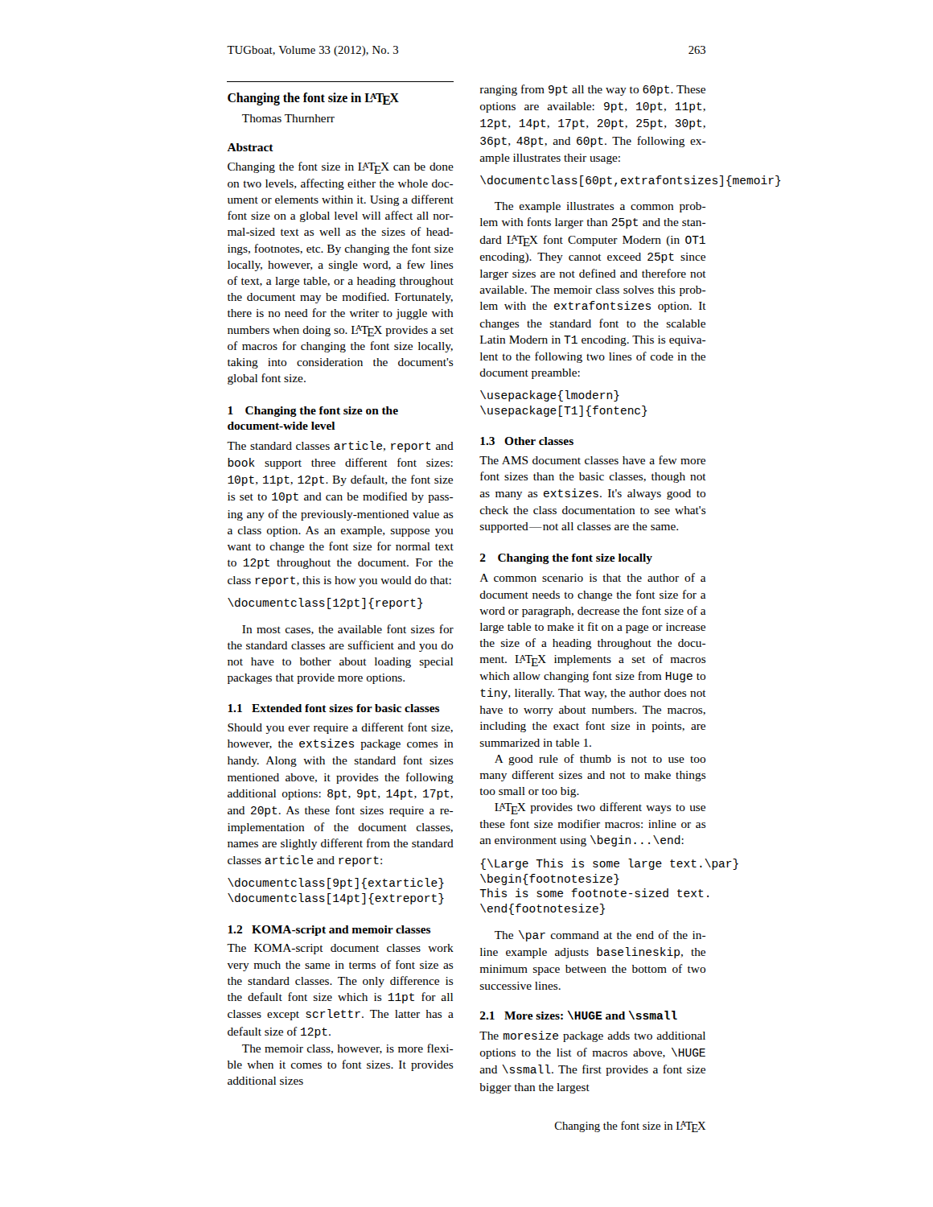TUGboat, Volume 33 (2012), No. 3
263
Changing the font size in LaTe X
Thomas Thurnherr
Abstract
Changing the font size in LaTe X can be done on two levels, affecting either the whole document or elements within it. Using a different font size on a global level will affect all normal-sized text as well as the sizes of headings, footnotes, etc. By changing the font size locally, however, a single word, a few lines of text, a large table, or a heading throughout the document may be modified. Fortunately, there is no need for the writer to juggle with numbers when doing so. LaTe X provides a set of macros for changing the font size locally, taking into consideration the document's global font size.
1 Changing the font size on the document-wide level
The standard classes article, report and book support three different font sizes: 10pt, 11pt, 12pt. By default, the font size is set to 10pt and can be modified by passing any of the previously-mentioned value as a class option. As an example, suppose you want to change the font size for normal text to 12pt throughout the document. For the class report, this is how you would do that:
\documentclass[12pt]{report}
In most cases, the available font sizes for the standard classes are sufficient and you do not have to bother about loading special packages that provide more options.
1.1 Extended font sizes for basic classes
Should you ever require a different font size, however, the extsizes package comes in handy. Along with the standard font sizes mentioned above, it provides the following additional options: 8pt, 9pt, 14pt, 17pt, and 20pt. As these font sizes require a reimplementation of the document classes, names are slightly different from the standard classes article and report:
\documentclass[9pt]{extarticle}
\documentclass[14pt]{extreport}
1.2 KOMA-script and memoir classes
The KOMA-script document classes work very much the same in terms of font size as the standard classes. The only difference is the default font size which is 11pt for all classes except scrlettr. The latter has a default size of 12pt.
The memoir class, however, is more flexible when it comes to font sizes. It provides additional sizes
ranging from 9pt all the way to 60pt. These options are available: 9pt, 10pt, 11pt, 12pt, 14pt, 17pt, 20pt, 25pt, 30pt, 36pt, 48pt, and 60pt. The following example illustrates their usage:
\documentclass[60pt,extrafontsizes]{memoir}
The example illustrates a common problem with fonts larger than 25pt and the standard LaTe X font Computer Modern (in OT1 encoding). They cannot exceed 25pt since larger sizes are not defined and therefore not available. The memoir class solves this problem with the extrafontsizes option. It changes the standard font to the scalable Latin Modern in T1 encoding. This is equivalent to the following two lines of code in the document preamble:
\usepackage{lmodern}
\usepackage[T1]{fontenc}
1.3 Other classes
The AMS document classes have a few more font sizes than the basic classes, though not as many as extsizes. It's always good to check the class documentation to see what's supported — not all classes are the same.
2 Changing the font size locally
A common scenario is that the author of a document needs to change the font size for a word or paragraph, decrease the font size of a large table to make it fit on a page or increase the size of a heading throughout the document. LaTe X implements a set of macros which allow changing font size from Huge to tiny, literally. That way, the author does not have to worry about numbers. The macros, including the exact font size in points, are summarized in table 1.
A good rule of thumb is not to use too many different sizes and not to make things too small or too big.
LaTe X provides two different ways to use these font size modifier macros: inline or as an environment using \begin...\end:
{\Large This is some large text.\par}
\begin{footnotesize}
This is some footnote-sized text.
\end{footnotesize}
The \par command at the end of the inline example adjusts baselineskip, the minimum space between the bottom of two successive lines.
2.1 More sizes: \HUGE and \ssmall
The moresize package adds two additional options to the list of macros above, \HUGE and \ssmall. The first provides a font size bigger than the largest
Changing the font size in LaTe X